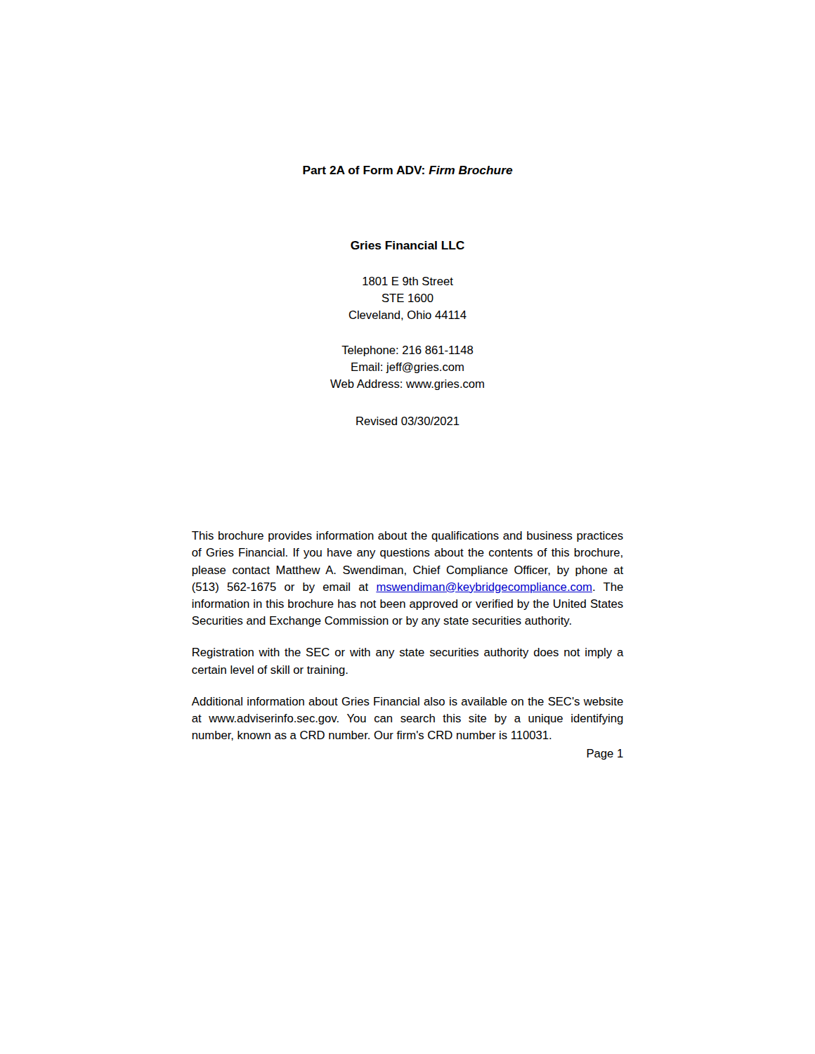Part 2A of Form ADV: Firm Brochure
Gries Financial LLC
1801 E 9th Street
STE 1600
Cleveland, Ohio 44114
Telephone: 216 861-1148
Email: jeff@gries.com
Web Address: www.gries.com
Revised 03/30/2021
This brochure provides information about the qualifications and business practices of Gries Financial. If you have any questions about the contents of this brochure, please contact Matthew A. Swendiman, Chief Compliance Officer, by phone at (513) 562-1675 or by email at mswendiman@keybridgecompliance.com. The information in this brochure has not been approved or verified by the United States Securities and Exchange Commission or by any state securities authority.
Registration with the SEC or with any state securities authority does not imply a certain level of skill or training.
Additional information about Gries Financial also is available on the SEC's website at www.adviserinfo.sec.gov. You can search this site by a unique identifying number, known as a CRD number. Our firm's CRD number is 110031.
Page 1